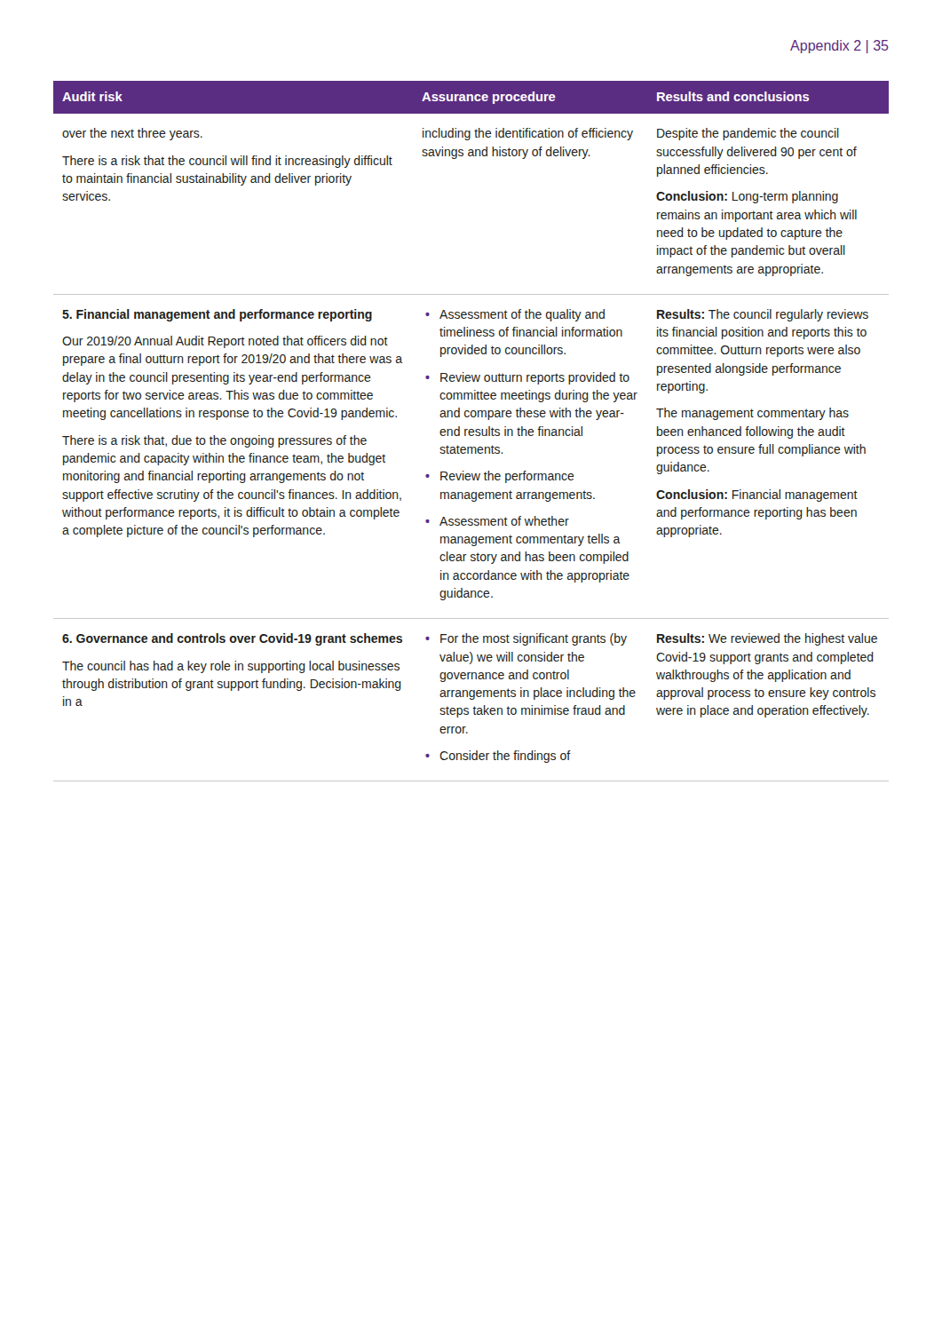Appendix 2 | 35
| Audit risk | Assurance procedure | Results and conclusions |
| --- | --- | --- |
| over the next three years. There is a risk that the council will find it increasingly difficult to maintain financial sustainability and deliver priority services. | including the identification of efficiency savings and history of delivery. | Despite the pandemic the council successfully delivered 90 per cent of planned efficiencies. Conclusion: Long-term planning remains an important area which will need to be updated to capture the impact of the pandemic but overall arrangements are appropriate. |
| 5. Financial management and performance reporting Our 2019/20 Annual Audit Report noted that officers did not prepare a final outturn report for 2019/20 and that there was a delay in the council presenting its year-end performance reports for two service areas. This was due to committee meeting cancellations in response to the Covid-19 pandemic. There is a risk that, due to the ongoing pressures of the pandemic and capacity within the finance team, the budget monitoring and financial reporting arrangements do not support effective scrutiny of the council's finances. In addition, without performance reports, it is difficult to obtain a complete a complete picture of the council's performance. | Assessment of the quality and timeliness of financial information provided to councillors. Review outturn reports provided to committee meetings during the year and compare these with the year-end results in the financial statements. Review the performance management arrangements. Assessment of whether management commentary tells a clear story and has been compiled in accordance with the appropriate guidance. | Results: The council regularly reviews its financial position and reports this to committee. Outturn reports were also presented alongside performance reporting. The management commentary has been enhanced following the audit process to ensure full compliance with guidance. Conclusion: Financial management and performance reporting has been appropriate. |
| 6. Governance and controls over Covid-19 grant schemes The council has had a key role in supporting local businesses through distribution of grant support funding. Decision-making in a | For the most significant grants (by value) we will consider the governance and control arrangements in place including the steps taken to minimise fraud and error. Consider the findings of | Results: We reviewed the highest value Covid-19 support grants and completed walkthroughs of the application and approval process to ensure key controls were in place and operation effectively. |